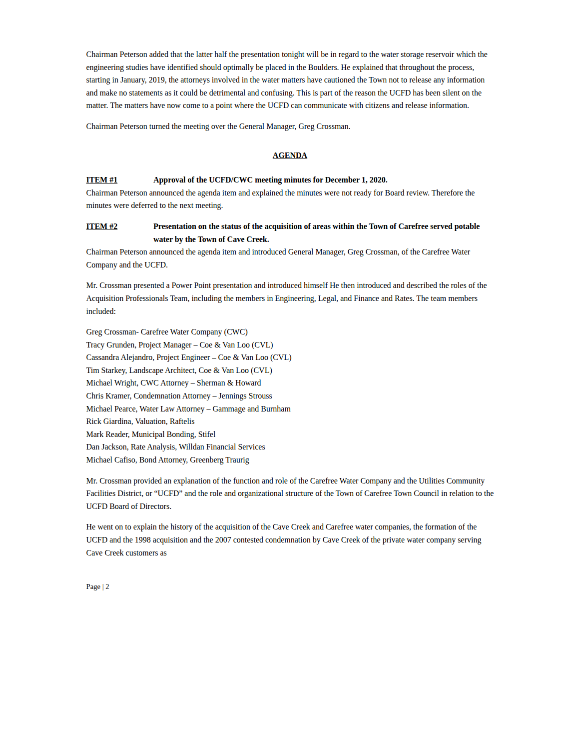Chairman Peterson added that the latter half the presentation tonight will be in regard to the water storage reservoir which the engineering studies have identified should optimally be placed in the Boulders. He explained that throughout the process, starting in January, 2019, the attorneys involved in the water matters have cautioned the Town not to release any information and make no statements as it could be detrimental and confusing. This is part of the reason the UCFD has been silent on the matter. The matters have now come to a point where the UCFD can communicate with citizens and release information.
Chairman Peterson turned the meeting over the General Manager, Greg Crossman.
AGENDA
| ITEM #1 | Approval of the UCFD/CWC meeting minutes for December 1, 2020. |
Chairman Peterson announced the agenda item and explained the minutes were not ready for Board review. Therefore the minutes were deferred to the next meeting.
| ITEM #2 | Presentation on the status of the acquisition of areas within the Town of Carefree served potable water by the Town of Cave Creek. |
Chairman Peterson announced the agenda item and introduced General Manager, Greg Crossman, of the Carefree Water Company and the UCFD.
Mr. Crossman presented a Power Point presentation and introduced himself He then introduced and described the roles of the Acquisition Professionals Team, including the members in Engineering, Legal, and Finance and Rates. The team members included:
Greg Crossman- Carefree Water Company (CWC)
Tracy Grunden, Project Manager – Coe & Van Loo (CVL)
Cassandra Alejandro, Project Engineer – Coe & Van Loo (CVL)
Tim Starkey, Landscape Architect, Coe & Van Loo (CVL)
Michael Wright, CWC Attorney – Sherman & Howard
Chris Kramer, Condemnation Attorney – Jennings Strouss
Michael Pearce, Water Law Attorney – Gammage and Burnham
Rick Giardina, Valuation, Raftelis
Mark Reader, Municipal Bonding, Stifel
Dan Jackson, Rate Analysis, Willdan Financial Services
Michael Cafiso, Bond Attorney, Greenberg Traurig
Mr. Crossman provided an explanation of the function and role of the Carefree Water Company and the Utilities Community Facilities District, or “UCFD” and the role and organizational structure of the Town of Carefree Town Council in relation to the UCFD Board of Directors.
He went on to explain the history of the acquisition of the Cave Creek and Carefree water companies, the formation of the UCFD and the 1998 acquisition and the 2007 contested condemnation by Cave Creek of the private water company serving Cave Creek customers as
Page | 2